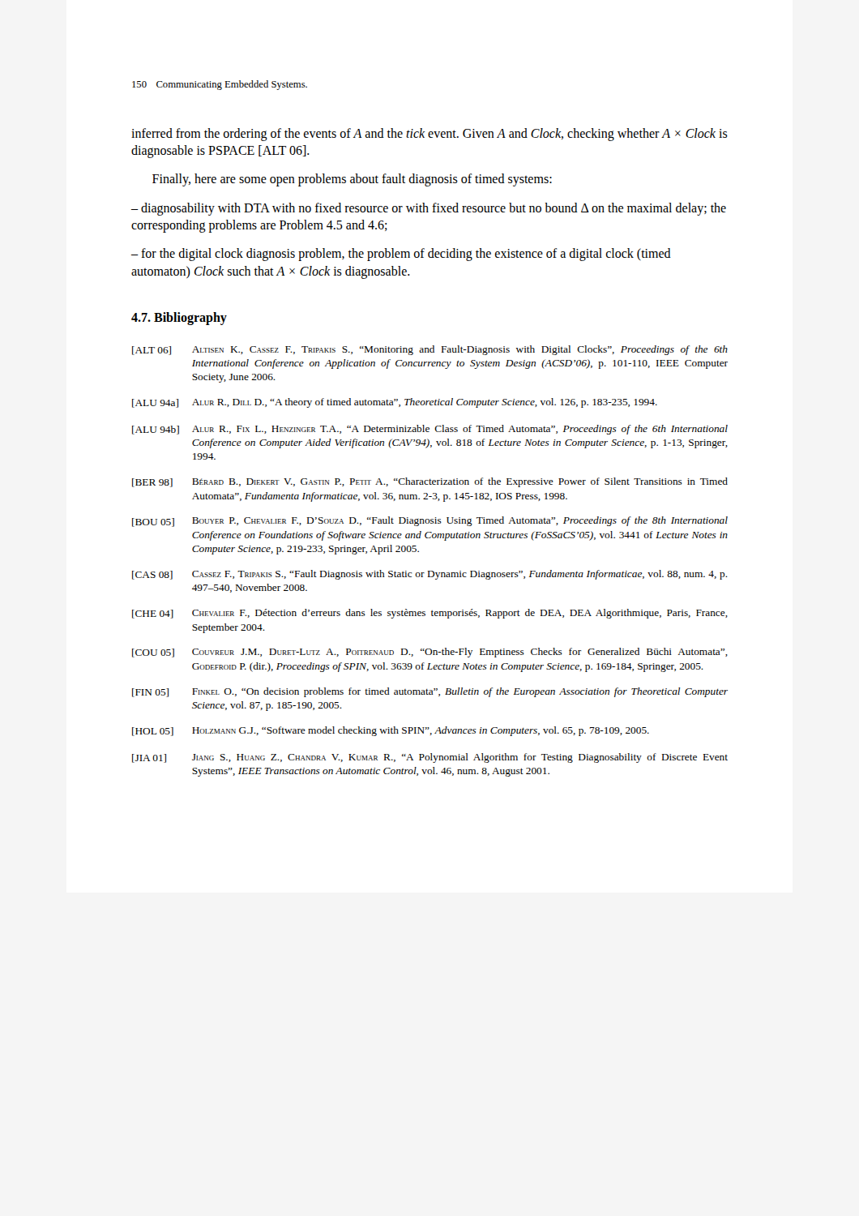150 Communicating Embedded Systems.
inferred from the ordering of the events of A and the tick event. Given A and Clock, checking whether A × Clock is diagnosable is PSPACE [ALT 06].
Finally, here are some open problems about fault diagnosis of timed systems:
– diagnosability with DTA with no fixed resource or with fixed resource but no bound Δ on the maximal delay; the corresponding problems are Problem 4.5 and 4.6;
– for the digital clock diagnosis problem, the problem of deciding the existence of a digital clock (timed automaton) Clock such that A × Clock is diagnosable.
4.7. Bibliography
[ALT 06]
Altisen K., Cassez F., Tripakis S., “Monitoring and Fault-Diagnosis with Digital Clocks”, Proceedings of the 6th International Conference on Application of Concurrency to System Design (ACSD’06), p. 101-110, IEEE Computer Society, June 2006.
[ALU 94a]
Alur R., Dill D., “A theory of timed automata”, Theoretical Computer Science, vol. 126, p. 183-235, 1994.
[ALU 94b]
Alur R., Fix L., Henzinger T.A., “A Determinizable Class of Timed Automata”, Proceedings of the 6th International Conference on Computer Aided Verification (CAV’94), vol. 818 of Lecture Notes in Computer Science, p. 1-13, Springer, 1994.
[BER 98]
Bérard B., Diekert V., Gastin P., Petit A., “Characterization of the Expressive Power of Silent Transitions in Timed Automata”, Fundamenta Informaticae, vol. 36, num. 2-3, p. 145-182, IOS Press, 1998.
[BOU 05]
Bouyer P., Chevalier F., D’Souza D., “Fault Diagnosis Using Timed Automata”, Proceedings of the 8th International Conference on Foundations of Software Science and Computation Structures (FoSSaCS’05), vol. 3441 of Lecture Notes in Computer Science, p. 219-233, Springer, April 2005.
[CAS 08]
Cassez F., Tripakis S., “Fault Diagnosis with Static or Dynamic Diagnosers”, Fundamenta Informaticae, vol. 88, num. 4, p. 497–540, November 2008.
[CHE 04]
Chevalier F., Détection d’erreurs dans les systèmes temporisés, Rapport de DEA, DEA Algorithmique, Paris, France, September 2004.
[COU 05]
Couvreur J.M., Duret-Lutz A., Poitrenaud D., “On-the-Fly Emptiness Checks for Generalized Büchi Automata”, Godefroid P. (dir.), Proceedings of SPIN, vol. 3639 of Lecture Notes in Computer Science, p. 169-184, Springer, 2005.
[FIN 05]
Finkel O., “On decision problems for timed automata”, Bulletin of the European Association for Theoretical Computer Science, vol. 87, p. 185-190, 2005.
[HOL 05]
Holzmann G.J., “Software model checking with SPIN”, Advances in Computers, vol. 65, p. 78-109, 2005.
[JIA 01]
Jiang S., Huang Z., Chandra V., Kumar R., “A Polynomial Algorithm for Testing Diagnosability of Discrete Event Systems”, IEEE Transactions on Automatic Control, vol. 46, num. 8, August 2001.